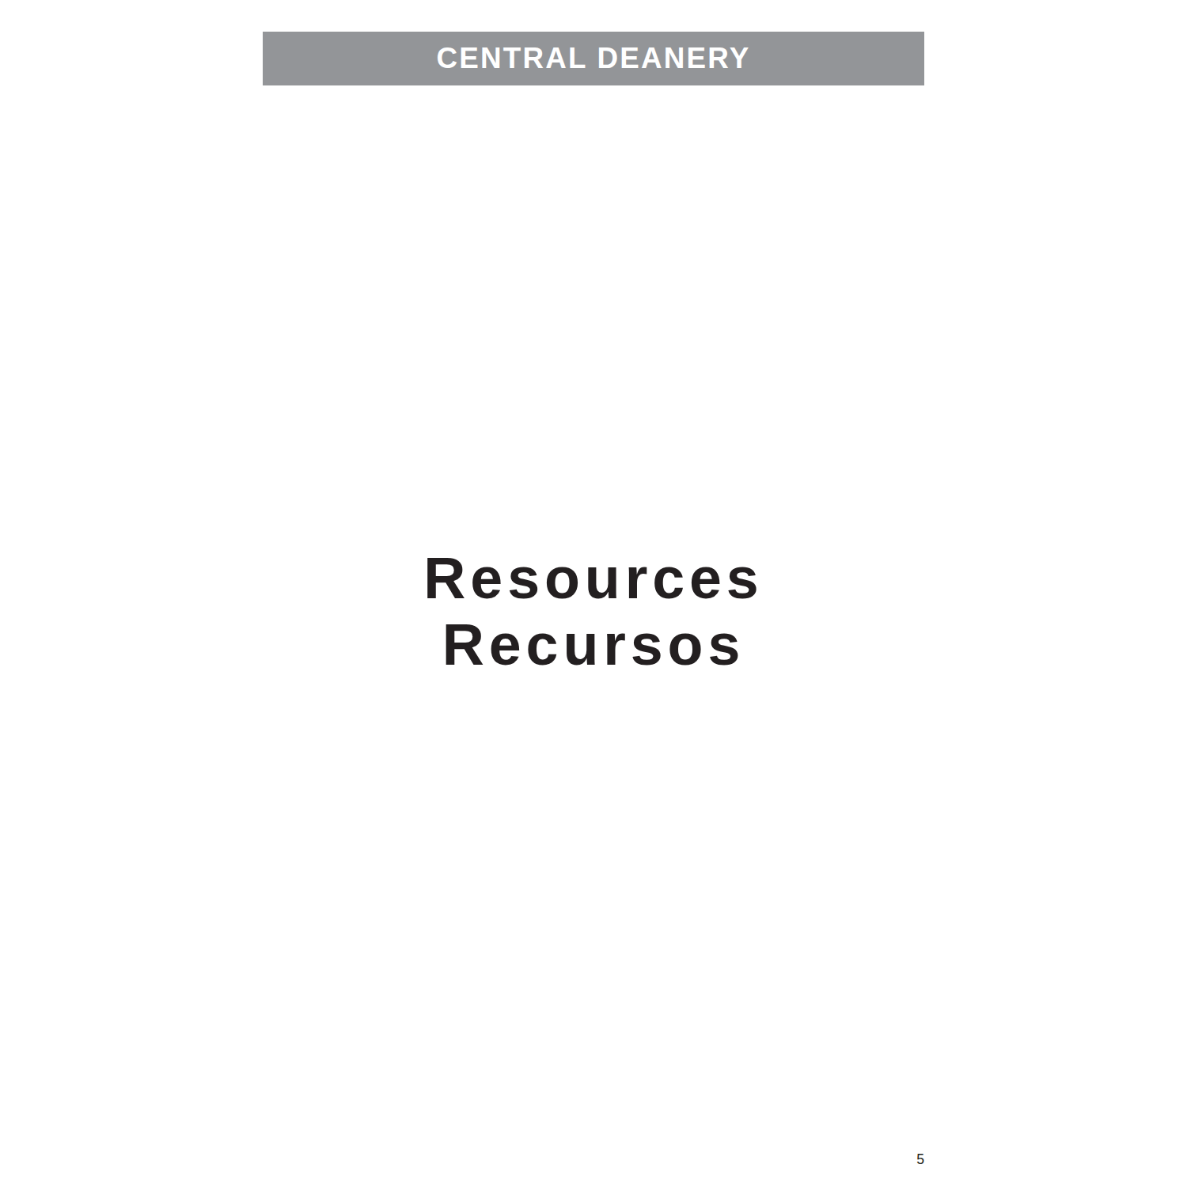Central Deanery
Resources Recursos
5